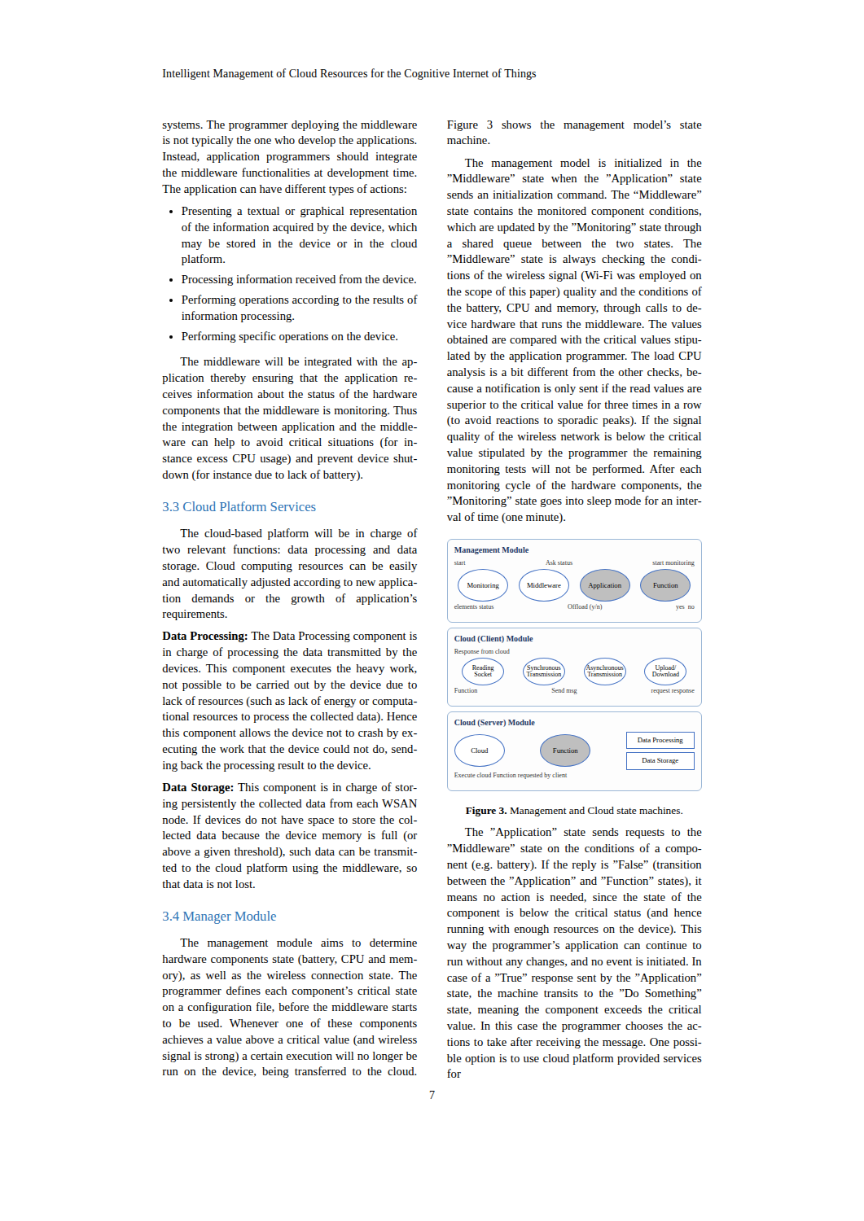Intelligent Management of Cloud Resources for the Cognitive Internet of Things
systems. The programmer deploying the middleware is not typically the one who develop the applications. Instead, application programmers should integrate the middleware functionalities at development time. The application can have different types of actions:
Presenting a textual or graphical representation of the information acquired by the device, which may be stored in the device or in the cloud platform.
Processing information received from the device.
Performing operations according to the results of information processing.
Performing specific operations on the device.
The middleware will be integrated with the application thereby ensuring that the application receives information about the status of the hardware components that the middleware is monitoring. Thus the integration between application and the middleware can help to avoid critical situations (for instance excess CPU usage) and prevent device shutdown (for instance due to lack of battery).
3.3 Cloud Platform Services
The cloud-based platform will be in charge of two relevant functions: data processing and data storage. Cloud computing resources can be easily and automatically adjusted according to new application demands or the growth of application’s requirements.
Data Processing: The Data Processing component is in charge of processing the data transmitted by the devices. This component executes the heavy work, not possible to be carried out by the device due to lack of resources (such as lack of energy or computational resources to process the collected data). Hence this component allows the device not to crash by executing the work that the device could not do, sending back the processing result to the device.
Data Storage: This component is in charge of storing persistently the collected data from each WSAN node. If devices do not have space to store the collected data because the device memory is full (or above a given threshold), such data can be transmitted to the cloud platform using the middleware, so that data is not lost.
3.4 Manager Module
The management module aims to determine hardware components state (battery, CPU and memory), as well as the wireless connection state. The programmer defines each component’s critical state on a configuration file, before the middleware starts to be used. Whenever one of these components achieves a value above a critical value (and wireless signal is strong) a certain execution will no longer be run on the device, being transferred to the cloud. Figure 3 shows the management model’s state machine.
The management model is initialized in the ”Middleware” state when the ”Application” state sends an initialization command. The “Middleware” state contains the monitored component conditions, which are updated by the ”Monitoring” state through a shared queue between the two states. The ”Middleware” state is always checking the conditions of the wireless signal (Wi-Fi was employed on the scope of this paper) quality and the conditions of the battery, CPU and memory, through calls to device hardware that runs the middleware. The values obtained are compared with the critical values stipulated by the application programmer. The load CPU analysis is a bit different from the other checks, because a notification is only sent if the read values are superior to the critical value for three times in a row (to avoid reactions to sporadic peaks). If the signal quality of the wireless network is below the critical value stipulated by the programmer the remaining monitoring tests will not be performed. After each monitoring cycle of the hardware components, the ”Monitoring” state goes into sleep mode for an interval of time (one minute).
Management Module
start Ask status start monitoring
Monitoring
Middleware
Application
Function
elements status Offload (y/n) yes no
Cloud (Client) Module
Response from cloud
Reading Socket
Synchronous Transmission
Asynchronous Transmission
Upload/ Download
Function Send msg request response
Cloud (Server) Module
Cloud
Function
Data Processing
Data Storage
Execute cloud Function requested by client
Figure 3. Management and Cloud state machines.
The ”Application” state sends requests to the ”Middleware” state on the conditions of a component (e.g. battery). If the reply is ”False” (transition between the ”Application” and ”Function” states), it means no action is needed, since the state of the component is below the critical status (and hence running with enough resources on the device). This way the programmer’s application can continue to run without any changes, and no event is initiated. In case of a ”True” response sent by the ”Application” state, the machine transits to the ”Do Something” state, meaning the component exceeds the critical value. In this case the programmer chooses the actions to take after receiving the message. One possible option is to use cloud platform provided services for
7